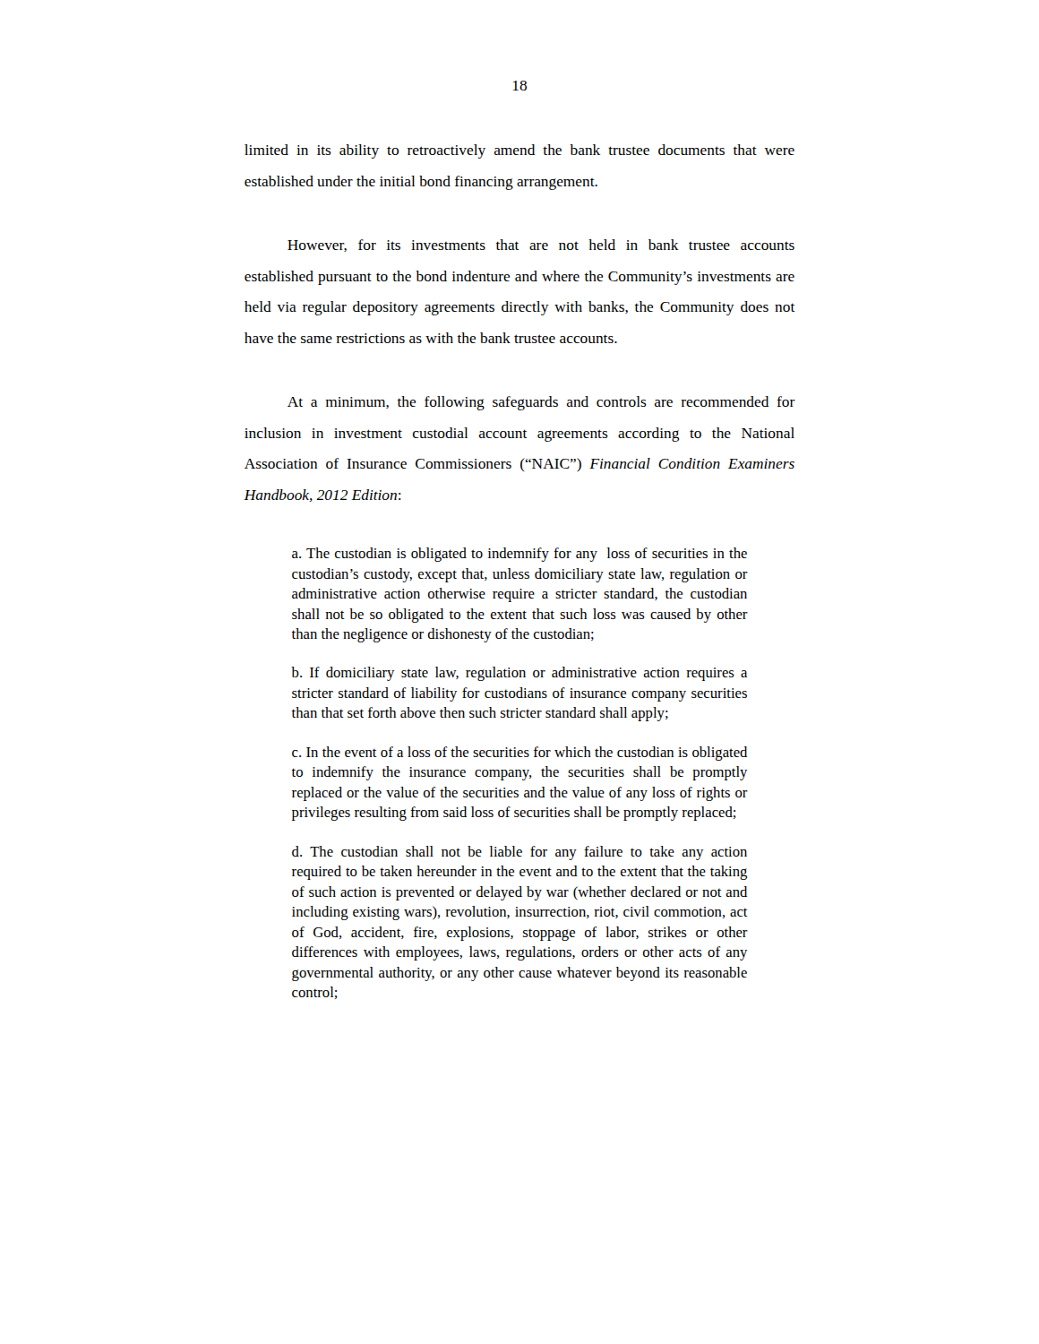18
limited in its ability to retroactively amend the bank trustee documents that were established under the initial bond financing arrangement.
However, for its investments that are not held in bank trustee accounts established pursuant to the bond indenture and where the Community’s investments are held via regular depository agreements directly with banks, the Community does not have the same restrictions as with the bank trustee accounts.
At a minimum, the following safeguards and controls are recommended for inclusion in investment custodial account agreements according to the National Association of Insurance Commissioners (“NAIC”) Financial Condition Examiners Handbook, 2012 Edition:
a. The custodian is obligated to indemnify for any loss of securities in the custodian’s custody, except that, unless domiciliary state law, regulation or administrative action otherwise require a stricter standard, the custodian shall not be so obligated to the extent that such loss was caused by other than the negligence or dishonesty of the custodian;
b. If domiciliary state law, regulation or administrative action requires a stricter standard of liability for custodians of insurance company securities than that set forth above then such stricter standard shall apply;
c. In the event of a loss of the securities for which the custodian is obligated to indemnify the insurance company, the securities shall be promptly replaced or the value of the securities and the value of any loss of rights or privileges resulting from said loss of securities shall be promptly replaced;
d. The custodian shall not be liable for any failure to take any action required to be taken hereunder in the event and to the extent that the taking of such action is prevented or delayed by war (whether declared or not and including existing wars), revolution, insurrection, riot, civil commotion, act of God, accident, fire, explosions, stoppage of labor, strikes or other differences with employees, laws, regulations, orders or other acts of any governmental authority, or any other cause whatever beyond its reasonable control;